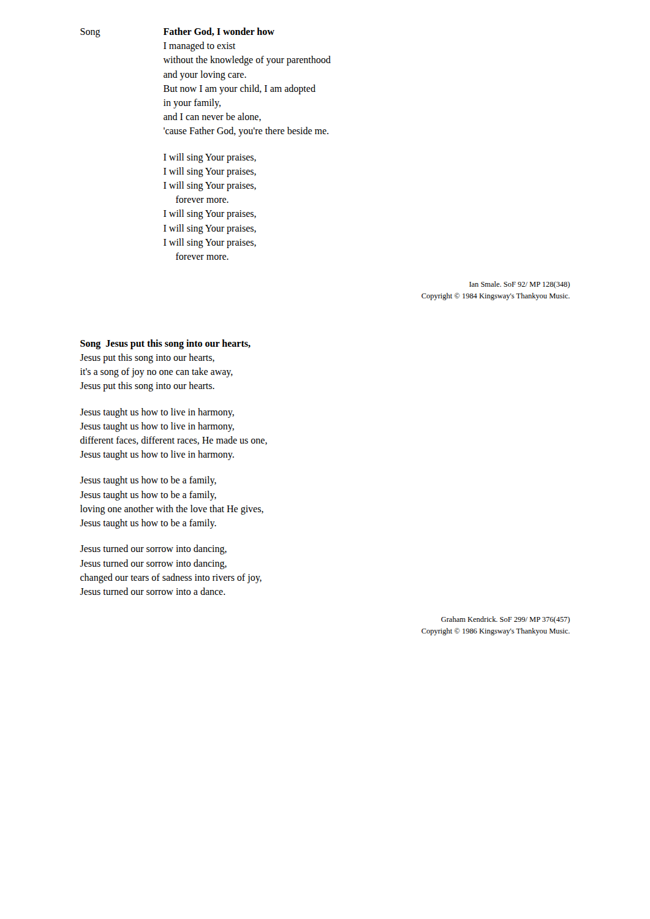Song
Father God, I wonder how
I managed to exist
without the knowledge of your parenthood
and your loving care.
But now I am your child, I am adopted
in your family,
and I can never be alone,
'cause Father God, you're there beside me.
I will sing Your praises,
I will sing Your praises,
I will sing Your praises,
forever more.
I will sing Your praises,
I will sing Your praises,
I will sing Your praises,
forever more.
Ian Smale. SoF 92/ MP 128(348)
Copyright © 1984 Kingsway's Thankyou Music.
Song Jesus put this song into our hearts,
Jesus put this song into our hearts,
it's a song of joy no one can take away,
Jesus put this song into our hearts.
Jesus taught us how to live in harmony,
Jesus taught us how to live in harmony,
different faces, different races, He made us one,
Jesus taught us how to live in harmony.
Jesus taught us how to be a family,
Jesus taught us how to be a family,
loving one another with the love that He gives,
Jesus taught us how to be a family.
Jesus turned our sorrow into dancing,
Jesus turned our sorrow into dancing,
changed our tears of sadness into rivers of joy,
Jesus turned our sorrow into a dance.
Graham Kendrick. SoF 299/ MP 376(457)
Copyright © 1986 Kingsway's Thankyou Music.